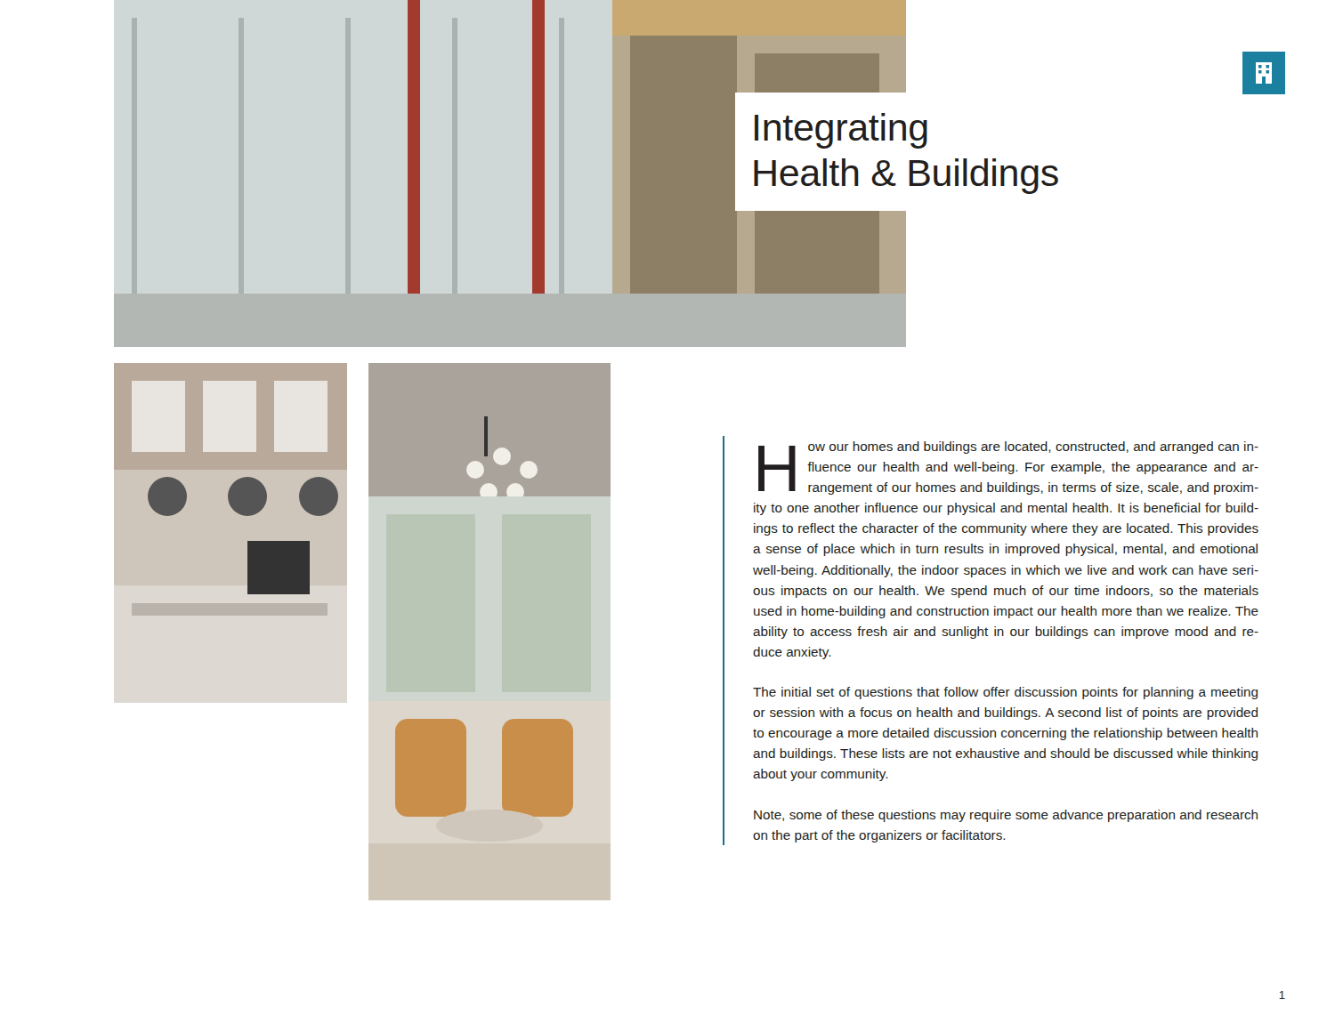Integrating
Health & Buildings
How our homes and buildings are located, constructed, and arranged can influence our health and well-being. For example, the appearance and arrangement of our homes and buildings, in terms of size, scale, and proximity to one another influence our physical and mental health. It is beneficial for buildings to reflect the character of the community where they are located. This provides a sense of place which in turn results in improved physical, mental, and emotional well-being. Additionally, the indoor spaces in which we live and work can have serious impacts on our health. We spend much of our time indoors, so the materials used in home-building and construction impact our health more than we realize. The ability to access fresh air and sunlight in our buildings can improve mood and reduce anxiety.
The initial set of questions that follow offer discussion points for planning a meeting or session with a focus on health and buildings. A second list of points are provided to encourage a more detailed discussion concerning the relationship between health and buildings. These lists are not exhaustive and should be discussed while thinking about your community.
Note, some of these questions may require some advance preparation and research on the part of the organizers or facilitators.
1